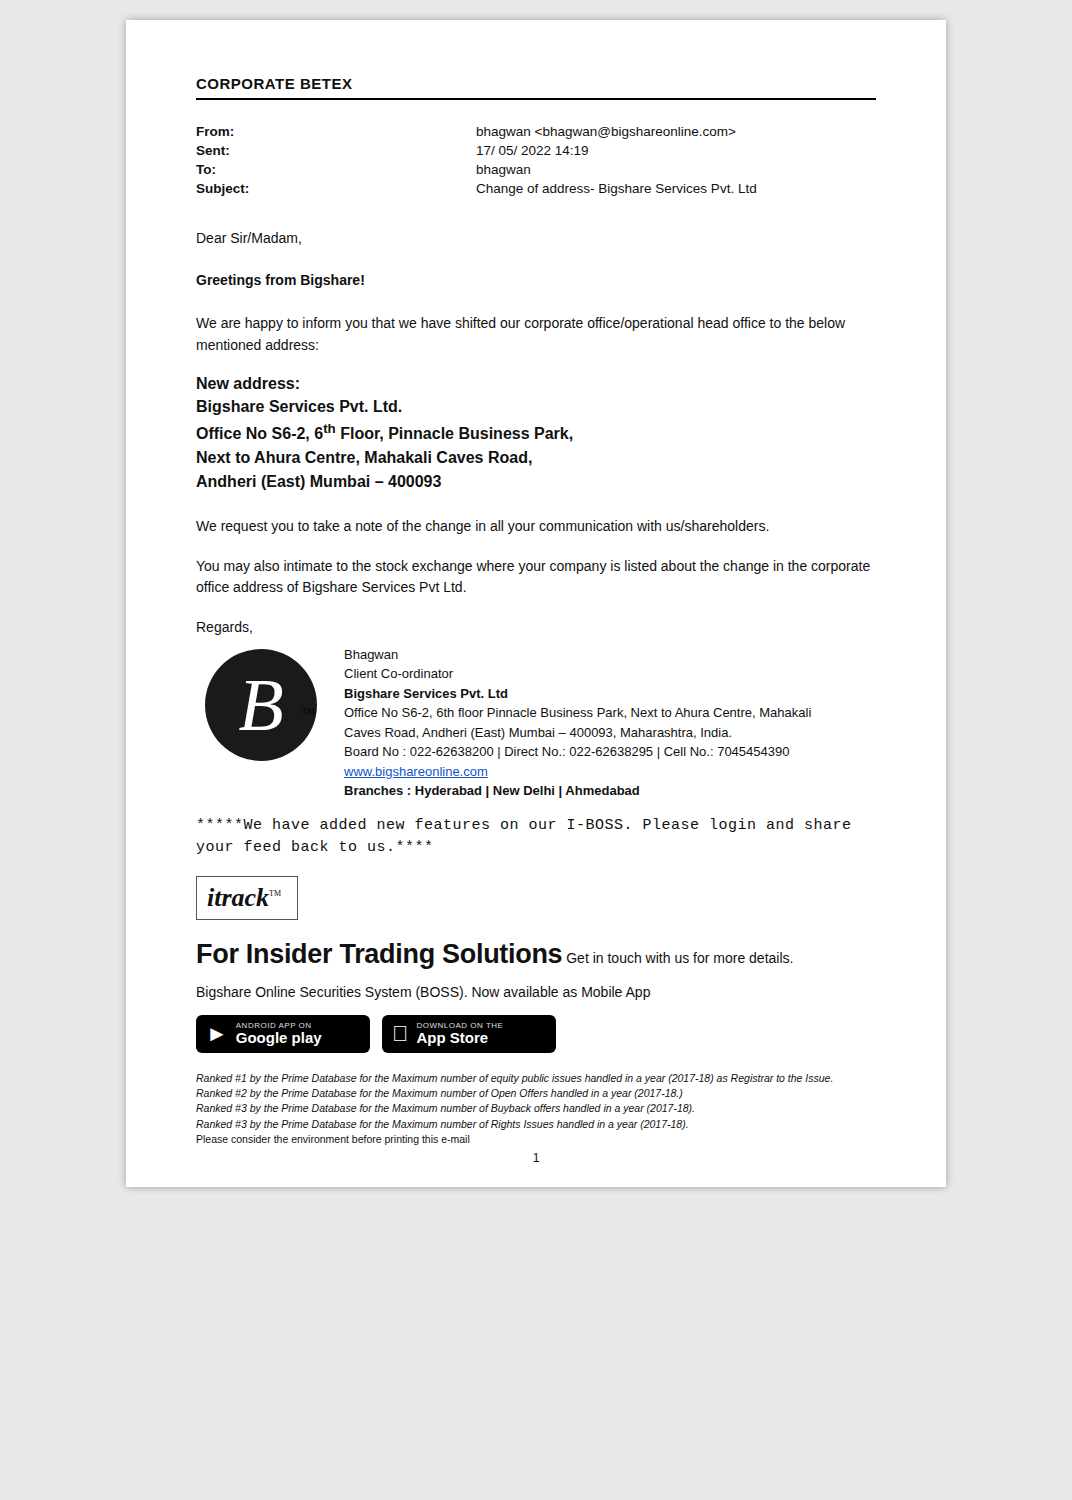CORPORATE BETEX
| From: | bhagwan <bhagwan@bigshareonline.com> |
| Sent: | 17/ 05/ 2022 14:19 |
| To: | bhagwan |
| Subject: | Change of address- Bigshare Services Pvt. Ltd |
Dear Sir/Madam,
Greetings from Bigshare!
We are happy to inform you that we have shifted our corporate office/operational head office to the below mentioned address:
New address:
Bigshare Services Pvt. Ltd.
Office No S6-2, 6th Floor, Pinnacle Business Park,
Next to Ahura Centre, Mahakali Caves Road,
Andheri (East) Mumbai – 400093
We request you to take a note of the change in all your communication with us/shareholders.
You may also intimate to the stock exchange where your company is listed about the change in the corporate office address of Bigshare Services Pvt Ltd.
Regards,
BTM
Bhagwan
Client Co-ordinator
Bigshare Services Pvt. Ltd
Office No S6-2, 6th floor Pinnacle Business Park, Next to Ahura Centre, Mahakali
Caves Road, Andheri (East) Mumbai – 400093, Maharashtra, India.
Board No : 022-62638200 | Direct No.: 022-62638295 | Cell No.: 7045454390
www.bigshareonline.com
Branches : Hyderabad | New Delhi | Ahmedabad
*****We have added new features on our I-BOSS. Please login and share your feed back to us.****
itrackTM
For Insider Trading Solutions Get in touch with us for more details.
Bigshare Online Securities System (BOSS). Now available as Mobile App
► Android app on Google play
 Download on the App Store
Ranked #1 by the Prime Database for the Maximum number of equity public issues handled in a year (2017-18) as Registrar to the Issue.
Ranked #2 by the Prime Database for the Maximum number of Open Offers handled in a year (2017-18.)
Ranked #3 by the Prime Database for the Maximum number of Buyback offers handled in a year (2017-18).
Ranked #3 by the Prime Database for the Maximum number of Rights Issues handled in a year (2017-18).
Please consider the environment before printing this e-mail
1